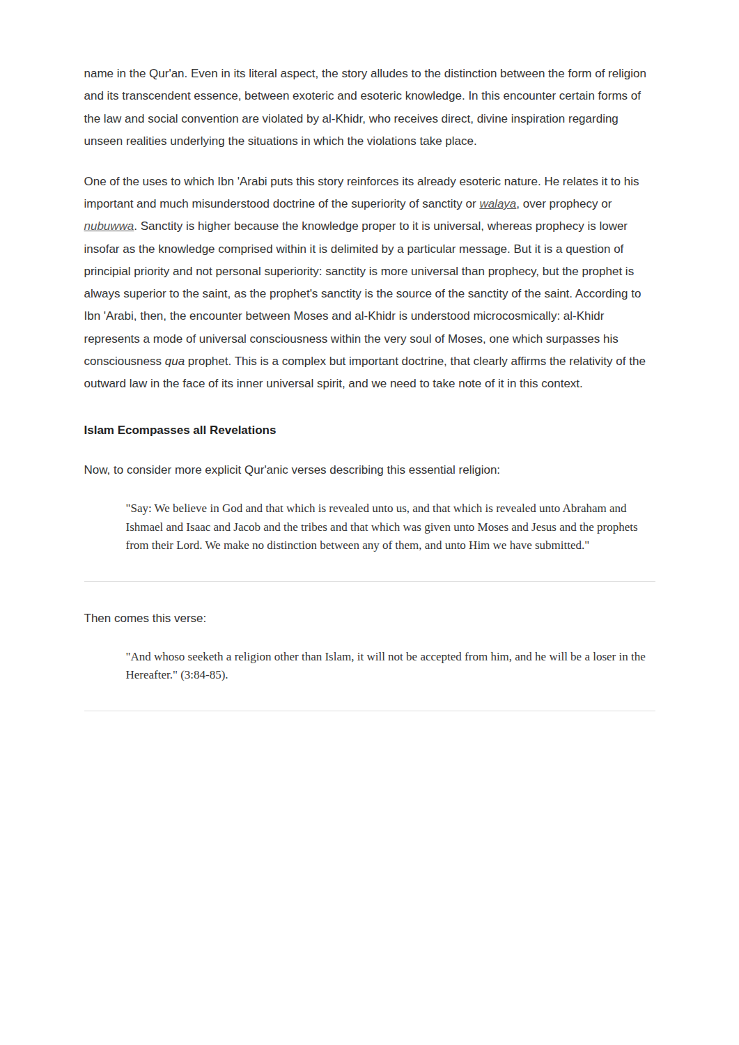name in the Qur'an. Even in its literal aspect, the story alludes to the distinction between the form of religion and its transcendent essence, between exoteric and esoteric knowledge. In this encounter certain forms of the law and social convention are violated by al-Khidr, who receives direct, divine inspiration regarding unseen realities underlying the situations in which the violations take place.
One of the uses to which Ibn 'Arabi puts this story reinforces its already esoteric nature. He relates it to his important and much misunderstood doctrine of the superiority of sanctity or walaya, over prophecy or nubuwwa. Sanctity is higher because the knowledge proper to it is universal, whereas prophecy is lower insofar as the knowledge comprised within it is delimited by a particular message. But it is a question of principial priority and not personal superiority: sanctity is more universal than prophecy, but the prophet is always superior to the saint, as the prophet's sanctity is the source of the sanctity of the saint. According to Ibn 'Arabi, then, the encounter between Moses and al-Khidr is understood microcosmically: al-Khidr represents a mode of universal consciousness within the very soul of Moses, one which surpasses his consciousness qua prophet. This is a complex but important doctrine, that clearly affirms the relativity of the outward law in the face of its inner universal spirit, and we need to take note of it in this context.
Islam Ecompasses all Revelations
Now, to consider more explicit Qur'anic verses describing this essential religion:
"Say: We believe in God and that which is revealed unto us, and that which is revealed unto Abraham and Ishmael and Isaac and Jacob and the tribes and that which was given unto Moses and Jesus and the prophets from their Lord. We make no distinction between any of them, and unto Him we have submitted."
Then comes this verse:
"And whoso seeketh a religion other than Islam, it will not be accepted from him, and he will be a loser in the Hereafter." (3:84-85).